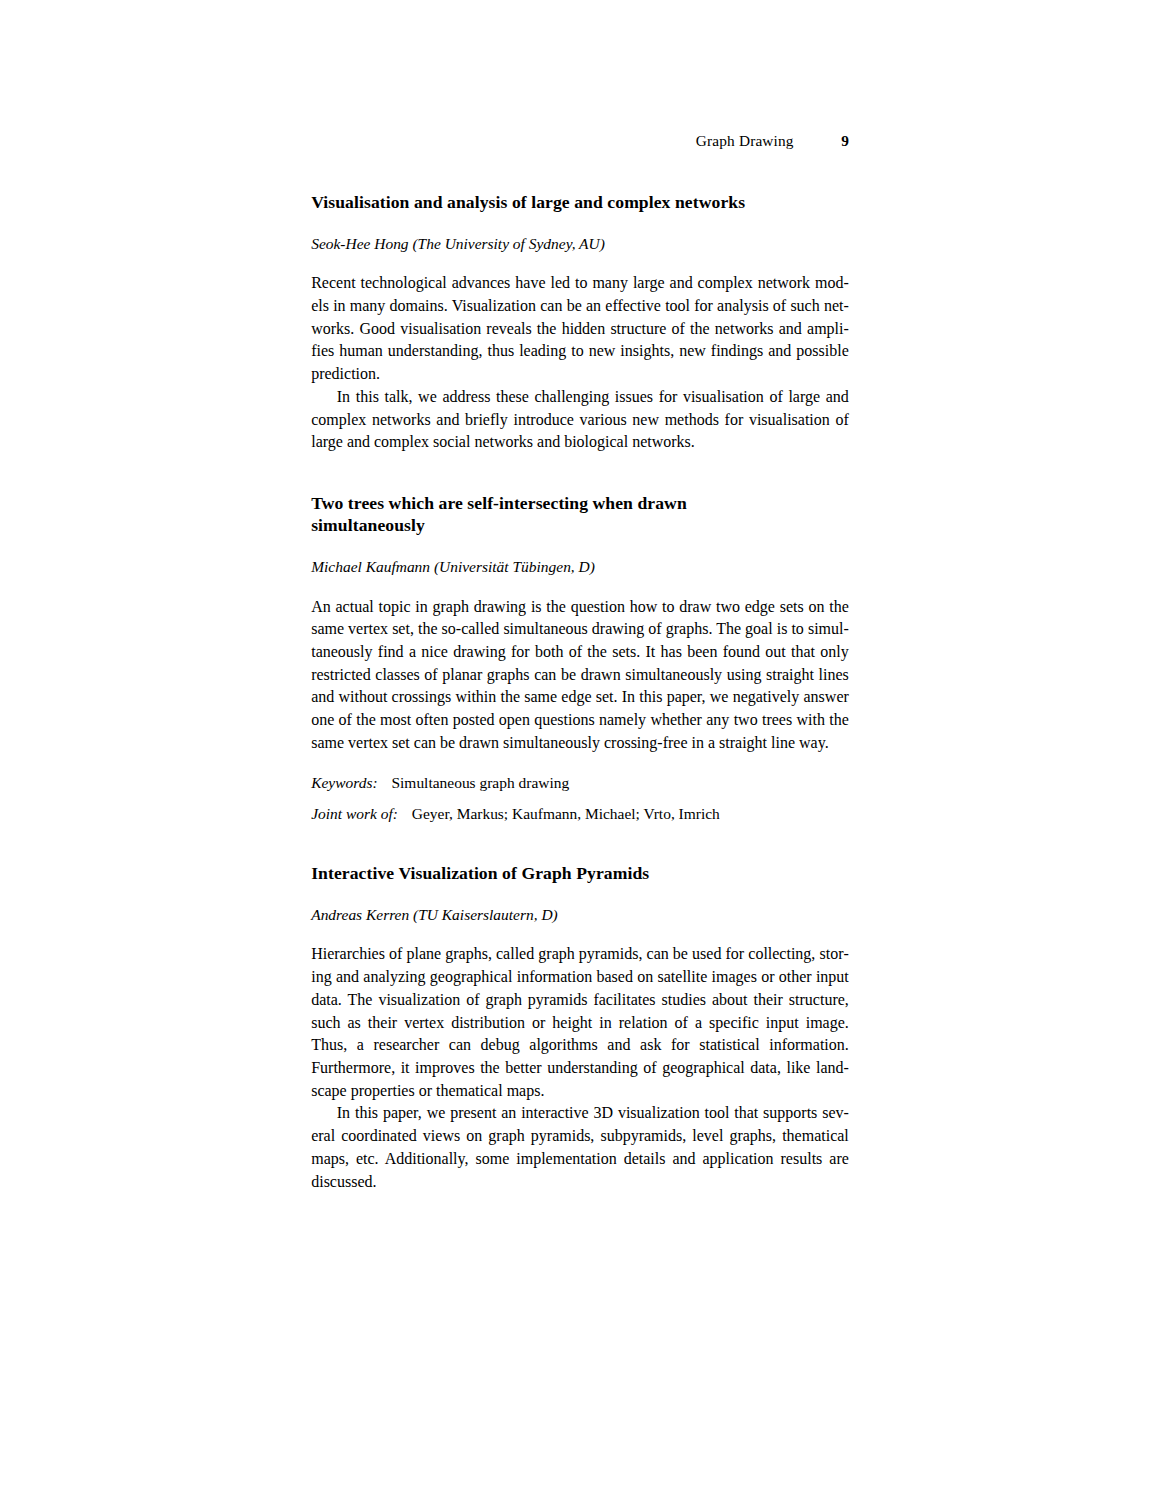Graph Drawing 9
Visualisation and analysis of large and complex networks
Seok-Hee Hong (The University of Sydney, AU)
Recent technological advances have led to many large and complex network models in many domains. Visualization can be an effective tool for analysis of such networks. Good visualisation reveals the hidden structure of the networks and amplifies human understanding, thus leading to new insights, new findings and possible prediction.
In this talk, we address these challenging issues for visualisation of large and complex networks and briefly introduce various new methods for visualisation of large and complex social networks and biological networks.
Two trees which are self-intersecting when drawn
simultaneously
Michael Kaufmann (Universität Tübingen, D)
An actual topic in graph drawing is the question how to draw two edge sets on the same vertex set, the so-called simultaneous drawing of graphs. The goal is to simultaneously find a nice drawing for both of the sets. It has been found out that only restricted classes of planar graphs can be drawn simultaneously using straight lines and without crossings within the same edge set. In this paper, we negatively answer one of the most often posted open questions namely whether any two trees with the same vertex set can be drawn simultaneously crossing-free in a straight line way.
Keywords: Simultaneous graph drawing
Joint work of: Geyer, Markus; Kaufmann, Michael; Vrto, Imrich
Interactive Visualization of Graph Pyramids
Andreas Kerren (TU Kaiserslautern, D)
Hierarchies of plane graphs, called graph pyramids, can be used for collecting, storing and analyzing geographical information based on satellite images or other input data. The visualization of graph pyramids facilitates studies about their structure, such as their vertex distribution or height in relation of a specific input image. Thus, a researcher can debug algorithms and ask for statistical information. Furthermore, it improves the better understanding of geographical data, like landscape properties or thematical maps.
In this paper, we present an interactive 3D visualization tool that supports several coordinated views on graph pyramids, subpyramids, level graphs, thematical maps, etc. Additionally, some implementation details and application results are discussed.